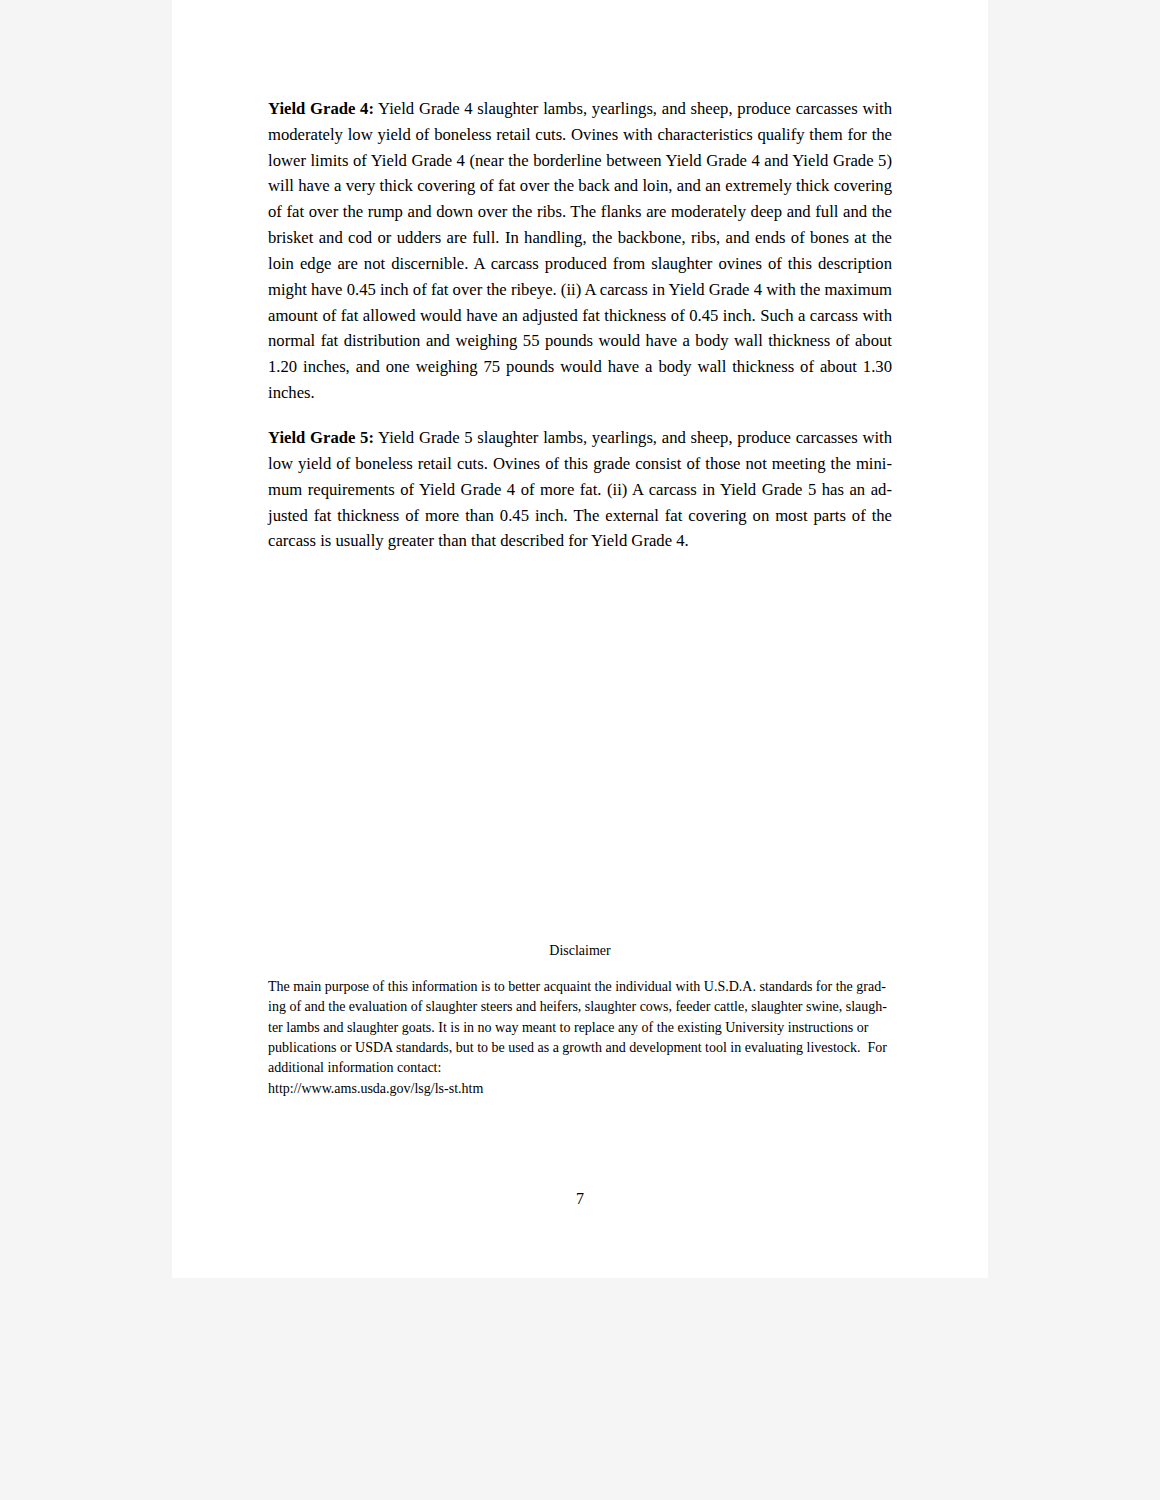Yield Grade 4: Yield Grade 4 slaughter lambs, yearlings, and sheep, produce carcasses with moderately low yield of boneless retail cuts. Ovines with characteristics qualify them for the lower limits of Yield Grade 4 (near the borderline between Yield Grade 4 and Yield Grade 5) will have a very thick covering of fat over the back and loin, and an extremely thick covering of fat over the rump and down over the ribs. The flanks are moderately deep and full and the brisket and cod or udders are full. In handling, the backbone, ribs, and ends of bones at the loin edge are not discernible. A carcass produced from slaughter ovines of this description might have 0.45 inch of fat over the ribeye. (ii) A carcass in Yield Grade 4 with the maximum amount of fat allowed would have an adjusted fat thickness of 0.45 inch. Such a carcass with normal fat distribution and weighing 55 pounds would have a body wall thickness of about 1.20 inches, and one weighing 75 pounds would have a body wall thickness of about 1.30 inches.
Yield Grade 5: Yield Grade 5 slaughter lambs, yearlings, and sheep, produce carcasses with low yield of boneless retail cuts. Ovines of this grade consist of those not meeting the minimum requirements of Yield Grade 4 of more fat. (ii) A carcass in Yield Grade 5 has an adjusted fat thickness of more than 0.45 inch. The external fat covering on most parts of the carcass is usually greater than that described for Yield Grade 4.
Disclaimer
The main purpose of this information is to better acquaint the individual with U.S.D.A. standards for the grading of and the evaluation of slaughter steers and heifers, slaughter cows, feeder cattle, slaughter swine, slaughter lambs and slaughter goats. It is in no way meant to replace any of the existing University instructions or publications or USDA standards, but to be used as a growth and development tool in evaluating livestock. For additional information contact:
http://www.ams.usda.gov/lsg/ls-st.htm
7